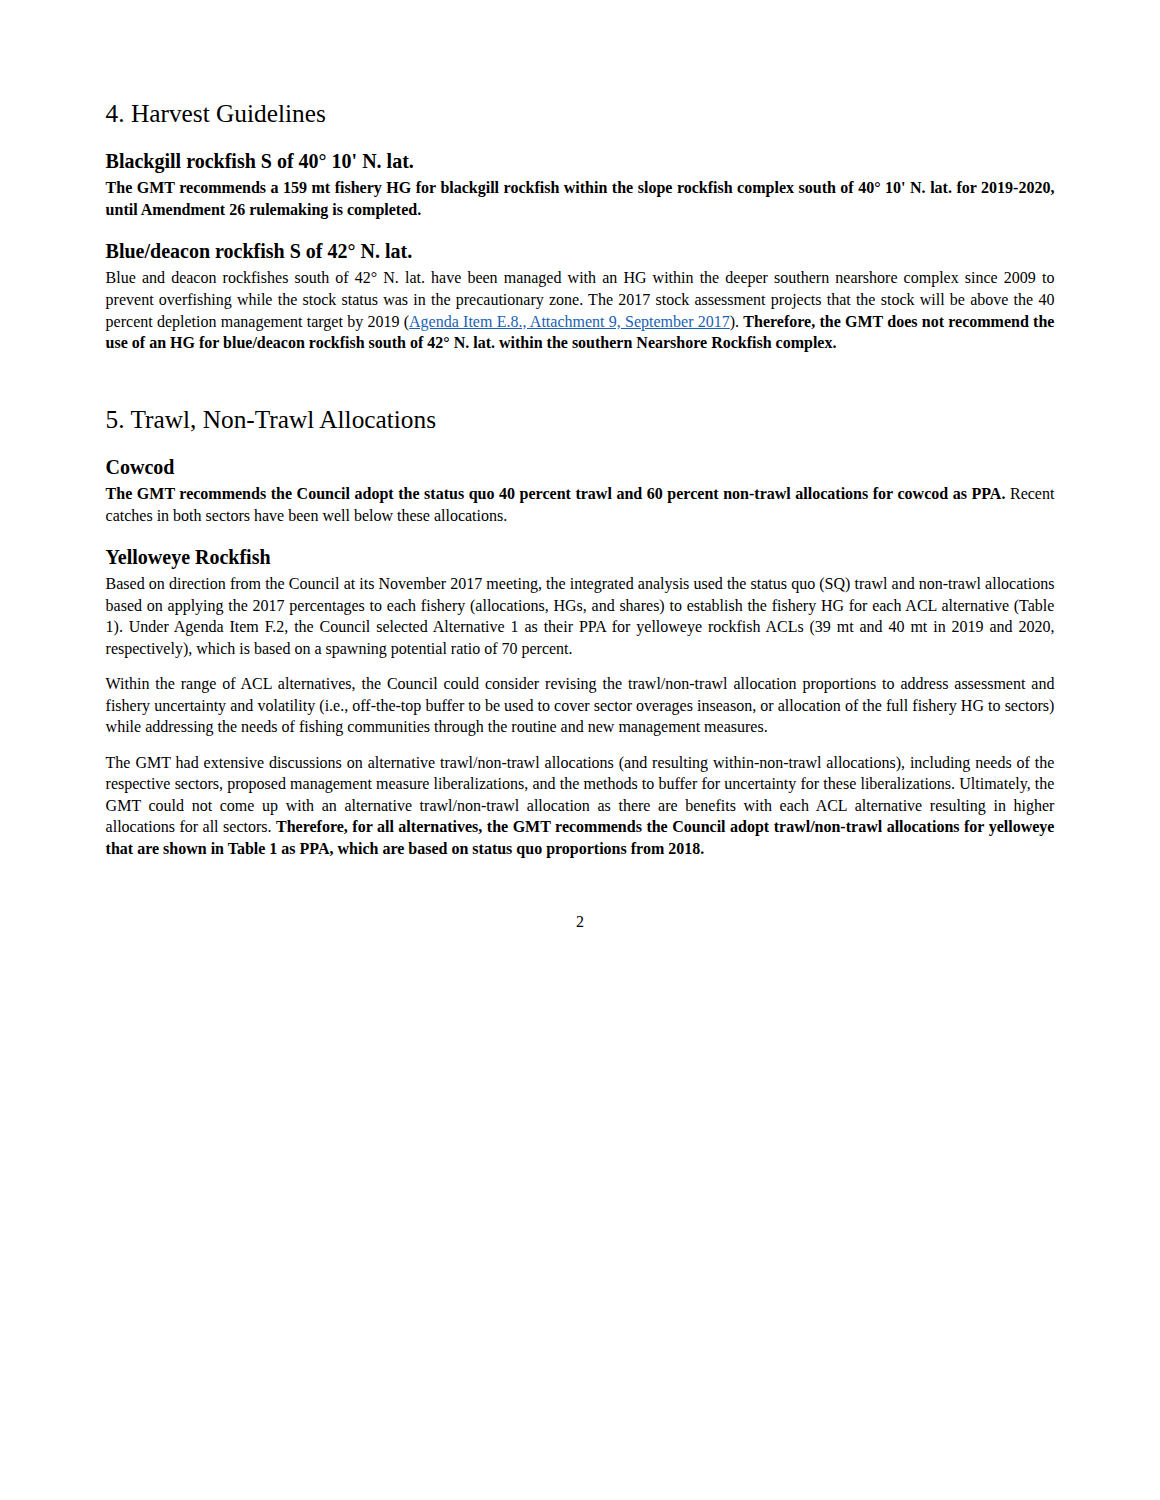4. Harvest Guidelines
Blackgill rockfish S of 40° 10' N. lat.
The GMT recommends a 159 mt fishery HG for blackgill rockfish within the slope rockfish complex south of 40° 10' N. lat. for 2019-2020, until Amendment 26 rulemaking is completed.
Blue/deacon rockfish S of 42° N. lat.
Blue and deacon rockfishes south of 42° N. lat. have been managed with an HG within the deeper southern nearshore complex since 2009 to prevent overfishing while the stock status was in the precautionary zone. The 2017 stock assessment projects that the stock will be above the 40 percent depletion management target by 2019 (Agenda Item E.8., Attachment 9, September 2017). Therefore, the GMT does not recommend the use of an HG for blue/deacon rockfish south of 42° N. lat. within the southern Nearshore Rockfish complex.
5. Trawl, Non-Trawl Allocations
Cowcod
The GMT recommends the Council adopt the status quo 40 percent trawl and 60 percent non-trawl allocations for cowcod as PPA. Recent catches in both sectors have been well below these allocations.
Yelloweye Rockfish
Based on direction from the Council at its November 2017 meeting, the integrated analysis used the status quo (SQ) trawl and non-trawl allocations based on applying the 2017 percentages to each fishery (allocations, HGs, and shares) to establish the fishery HG for each ACL alternative (Table 1). Under Agenda Item F.2, the Council selected Alternative 1 as their PPA for yelloweye rockfish ACLs (39 mt and 40 mt in 2019 and 2020, respectively), which is based on a spawning potential ratio of 70 percent.
Within the range of ACL alternatives, the Council could consider revising the trawl/non-trawl allocation proportions to address assessment and fishery uncertainty and volatility (i.e., off-the-top buffer to be used to cover sector overages inseason, or allocation of the full fishery HG to sectors) while addressing the needs of fishing communities through the routine and new management measures.
The GMT had extensive discussions on alternative trawl/non-trawl allocations (and resulting within-non-trawl allocations), including needs of the respective sectors, proposed management measure liberalizations, and the methods to buffer for uncertainty for these liberalizations. Ultimately, the GMT could not come up with an alternative trawl/non-trawl allocation as there are benefits with each ACL alternative resulting in higher allocations for all sectors. Therefore, for all alternatives, the GMT recommends the Council adopt trawl/non-trawl allocations for yelloweye that are shown in Table 1 as PPA, which are based on status quo proportions from 2018.
2